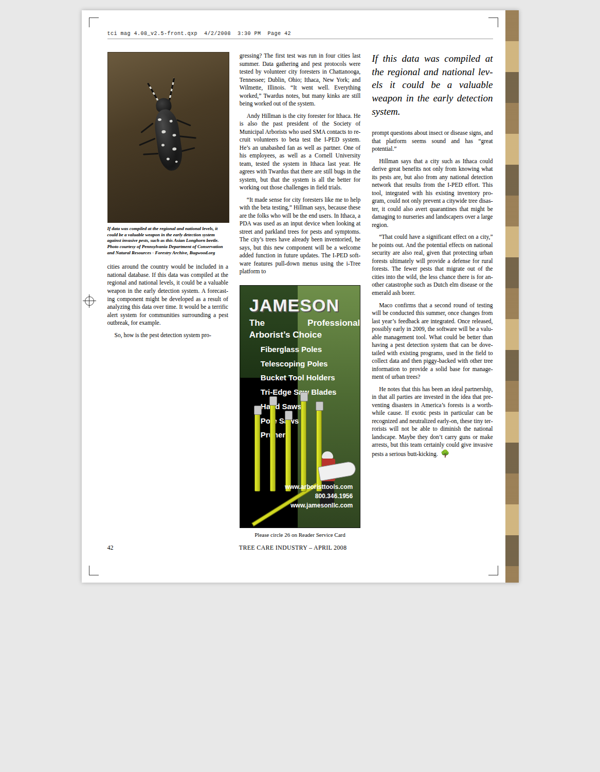tci mag 4.08_v2.5-front.qxp 4/2/2008 3:30 PM Page 42
If data was compiled at the regional and national levels, it could be a valuable weapon in the early detection system against invasive pests, such as this Asian Longhorn beetle. Photo courtesy of Pennsylvania Department of Conservation and Natural Resources - Forestry Archive, Bugwood.org
cities around the country would be included in a national database. If this data was compiled at the regional and national levels, it could be a valuable weapon in the early detection system. A forecasting component might be developed as a result of analyzing this data over time. It would be a terrific alert system for communities surrounding a pest outbreak, for example.
So, how is the pest detection system pro-
gressing? The first test was run in four cities last summer. Data gathering and pest protocols were tested by volunteer city foresters in Chattanooga, Tennessee; Dublin, Ohio; Ithaca, New York; and Wilmette, Illinois. “It went well. Everything worked,” Twardus notes, but many kinks are still being worked out of the system.
Andy Hillman is the city forester for Ithaca. He is also the past president of the Society of Municipal Arborists who used SMA contacts to recruit volunteers to beta test the I-PED system. He’s an unabashed fan as well as partner. One of his employees, as well as a Cornell University team, tested the system in Ithaca last year. He agrees with Twardus that there are still bugs in the system, but that the system is all the better for working out those challenges in field trials.
“It made sense for city foresters like me to help with the beta testing,” Hillman says, because these are the folks who will be the end users. In Ithaca, a PDA was used as an input device when looking at street and parkland trees for pests and symptoms. The city’s trees have already been inventoried, he says, but this new component will be a welcome added function in future updates. The I-PED software features pull-down menus using the i-Tree platform to
JAMESON
The Professional Arborist’s Choice
Fiberglass Poles
Telescoping Poles
Bucket Tool Holders
Tri-Edge Saw Blades
Hand Saws
Pole Saws
Pruners
www.arboristtools.com
800.346.1956
www.jamesonllc.com
Please circle 26 on Reader Service Card
If this data was compiled at the regional and national levels it could be a valuable weapon in the early detection system.
prompt questions about insect or disease signs, and that platform seems sound and has “great potential.”
Hillman says that a city such as Ithaca could derive great benefits not only from knowing what its pests are, but also from any national detection network that results from the I-PED effort. This tool, integrated with his existing inventory program, could not only prevent a citywide tree disaster, it could also avert quarantines that might be damaging to nurseries and landscapers over a large region.
“That could have a significant effect on a city,” he points out. And the potential effects on national security are also real, given that protecting urban forests ultimately will provide a defense for rural forests. The fewer pests that migrate out of the cities into the wild, the less chance there is for another catastrophe such as Dutch elm disease or the emerald ash borer.
Maco confirms that a second round of testing will be conducted this summer, once changes from last year’s feedback are integrated. Once released, possibly early in 2009, the software will be a valuable management tool. What could be better than having a pest detection system that can be dovetailed with existing programs, used in the field to collect data and then piggy-backed with other tree information to provide a solid base for management of urban trees?
He notes that this has been an ideal partnership, in that all parties are invested in the idea that preventing disasters in America’s forests is a worthwhile cause. If exotic pests in particular can be recognized and neutralized early-on, these tiny terrorists will not be able to diminish the national landscape. Maybe they don’t carry guns or make arrests, but this team certainly could give invasive pests a serious butt-kicking. 🌳
42
TREE CARE INDUSTRY – APRIL 2008